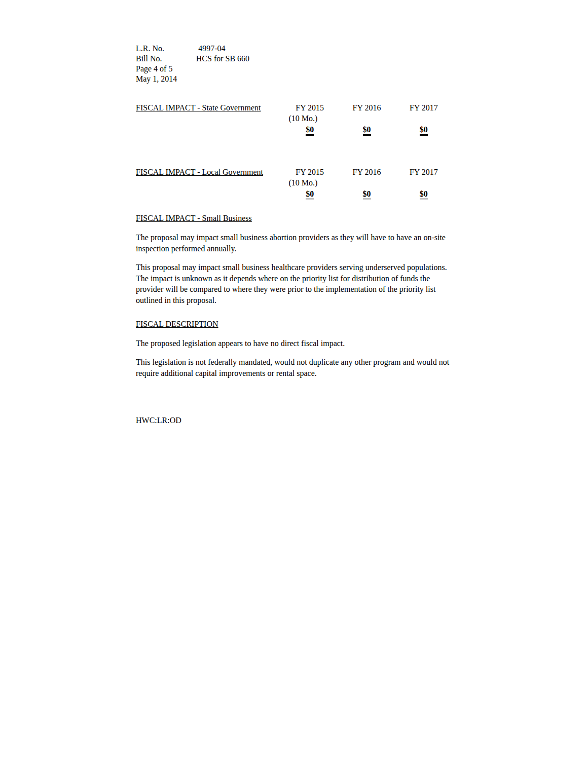L.R. No. 4997-04
Bill No. HCS for SB 660
Page 4 of 5
May 1, 2014
| FISCAL IMPACT - State Government | FY 2015 (10 Mo.) | FY 2016 | FY 2017 |
| | $0 | $0 | $0 |
| FISCAL IMPACT - Local Government | FY 2015 (10 Mo.) | FY 2016 | FY 2017 |
| | $0 | $0 | $0 |
FISCAL IMPACT - Small Business
The proposal may impact small business abortion providers as they will have to have an on-site inspection performed annually.
This proposal may impact small business healthcare providers serving underserved populations. The impact is unknown as it depends where on the priority list for distribution of funds the provider will be compared to where they were prior to the implementation of the priority list outlined in this proposal.
FISCAL DESCRIPTION
The proposed legislation appears to have no direct fiscal impact.
This legislation is not federally mandated, would not duplicate any other program and would not require additional capital improvements or rental space.
HWC:LR:OD